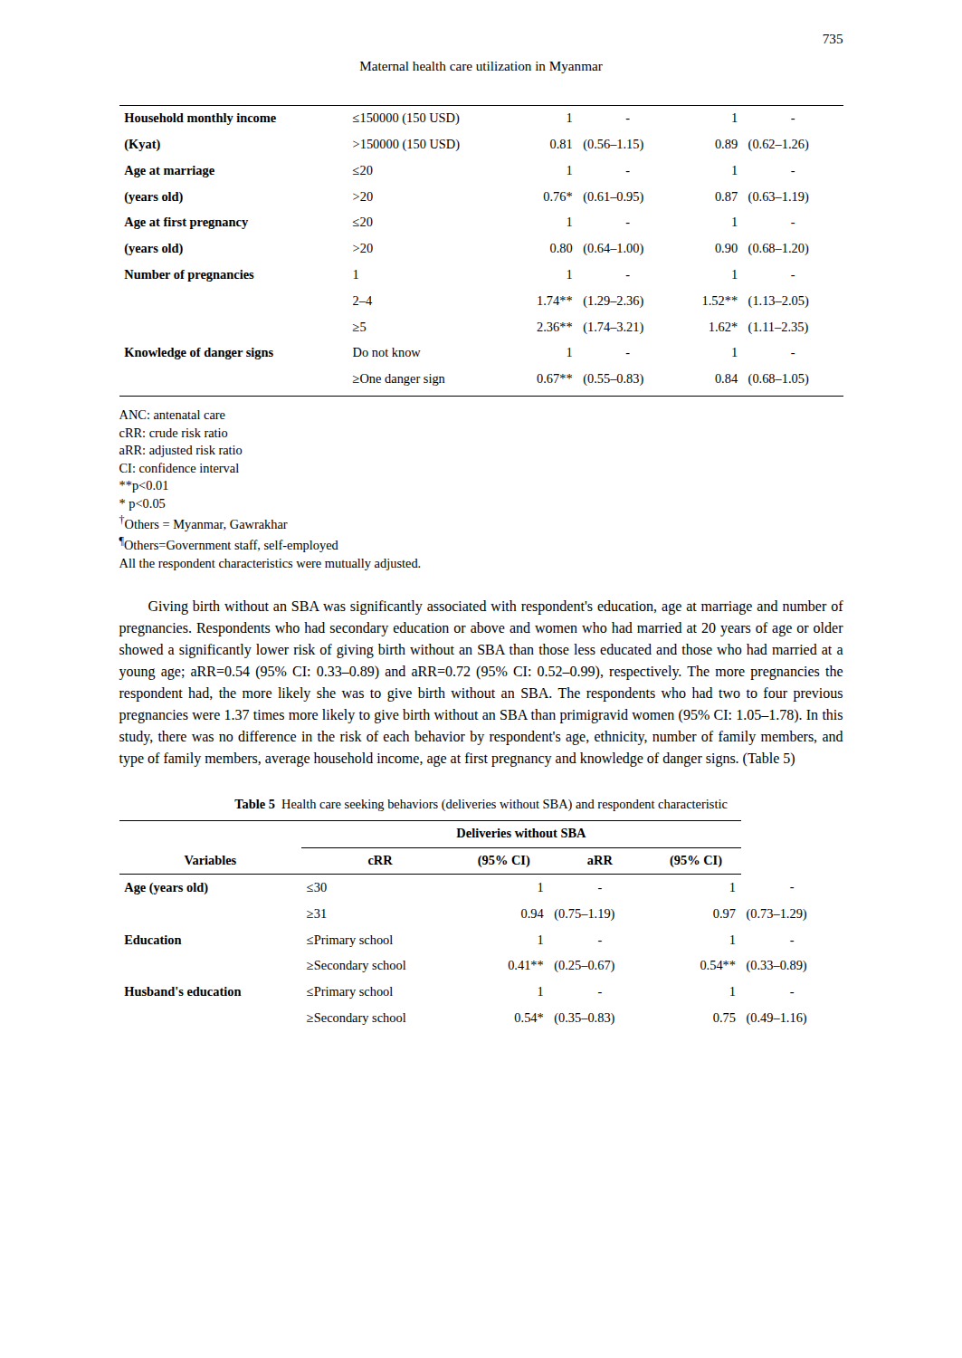735
Maternal health care utilization in Myanmar
| Household monthly income | ≤150000 (150 USD) | 1 | - | 1 | - |
| (Kyat) | >150000 (150 USD) | 0.81 | (0.56–1.15) | 0.89 | (0.62–1.26) |
| Age at marriage | ≤20 | 1 | - | 1 | - |
| (years old) | >20 | 0.76* | (0.61–0.95) | 0.87 | (0.63–1.19) |
| Age at first pregnancy | ≤20 | 1 | - | 1 | - |
| (years old) | >20 | 0.80 | (0.64–1.00) | 0.90 | (0.68–1.20) |
| Number of pregnancies | 1 | 1 | - | 1 | - |
| | 2–4 | 1.74** | (1.29–2.36) | 1.52** | (1.13–2.05) |
| | ≥5 | 2.36** | (1.74–3.21) | 1.62* | (1.11–2.35) |
| Knowledge of danger signs | Do not know | 1 | - | 1 | - |
| | ≥One danger sign | 0.67** | (0.55–0.83) | 0.84 | (0.68–1.05) |
ANC: antenatal care
cRR: crude risk ratio
aRR: adjusted risk ratio
CI: confidence interval
**p<0.01
* p<0.05
†Others = Myanmar, Gawrakhar
¶Others=Government staff, self-employed
All the respondent characteristics were mutually adjusted.
Giving birth without an SBA was significantly associated with respondent's education, age at marriage and number of pregnancies. Respondents who had secondary education or above and women who had married at 20 years of age or older showed a significantly lower risk of giving birth without an SBA than those less educated and those who had married at a young age; aRR=0.54 (95% CI: 0.33–0.89) and aRR=0.72 (95% CI: 0.52–0.99), respectively. The more pregnancies the respondent had, the more likely she was to give birth without an SBA. The respondents who had two to four previous pregnancies were 1.37 times more likely to give birth without an SBA than primigravid women (95% CI: 1.05–1.78). In this study, there was no difference in the risk of each behavior by respondent's age, ethnicity, number of family members, and type of family members, average household income, age at first pregnancy and knowledge of danger signs. (Table 5)
Table 5 Health care seeking behaviors (deliveries without SBA) and respondent characteristic
| Variables | Deliveries without SBA |
| --- | --- |
| cRR | (95% CI) | aRR | (95% CI) |
| Age (years old) | ≤30 | 1 | - | 1 | - |
| | ≥31 | 0.94 | (0.75–1.19) | 0.97 | (0.73–1.29) |
| Education | ≤Primary school | 1 | - | 1 | - |
| | ≥Secondary school | 0.41** | (0.25–0.67) | 0.54** | (0.33–0.89) |
| Husband's education | ≤Primary school | 1 | - | 1 | - |
| | ≥Secondary school | 0.54* | (0.35–0.83) | 0.75 | (0.49–1.16) |